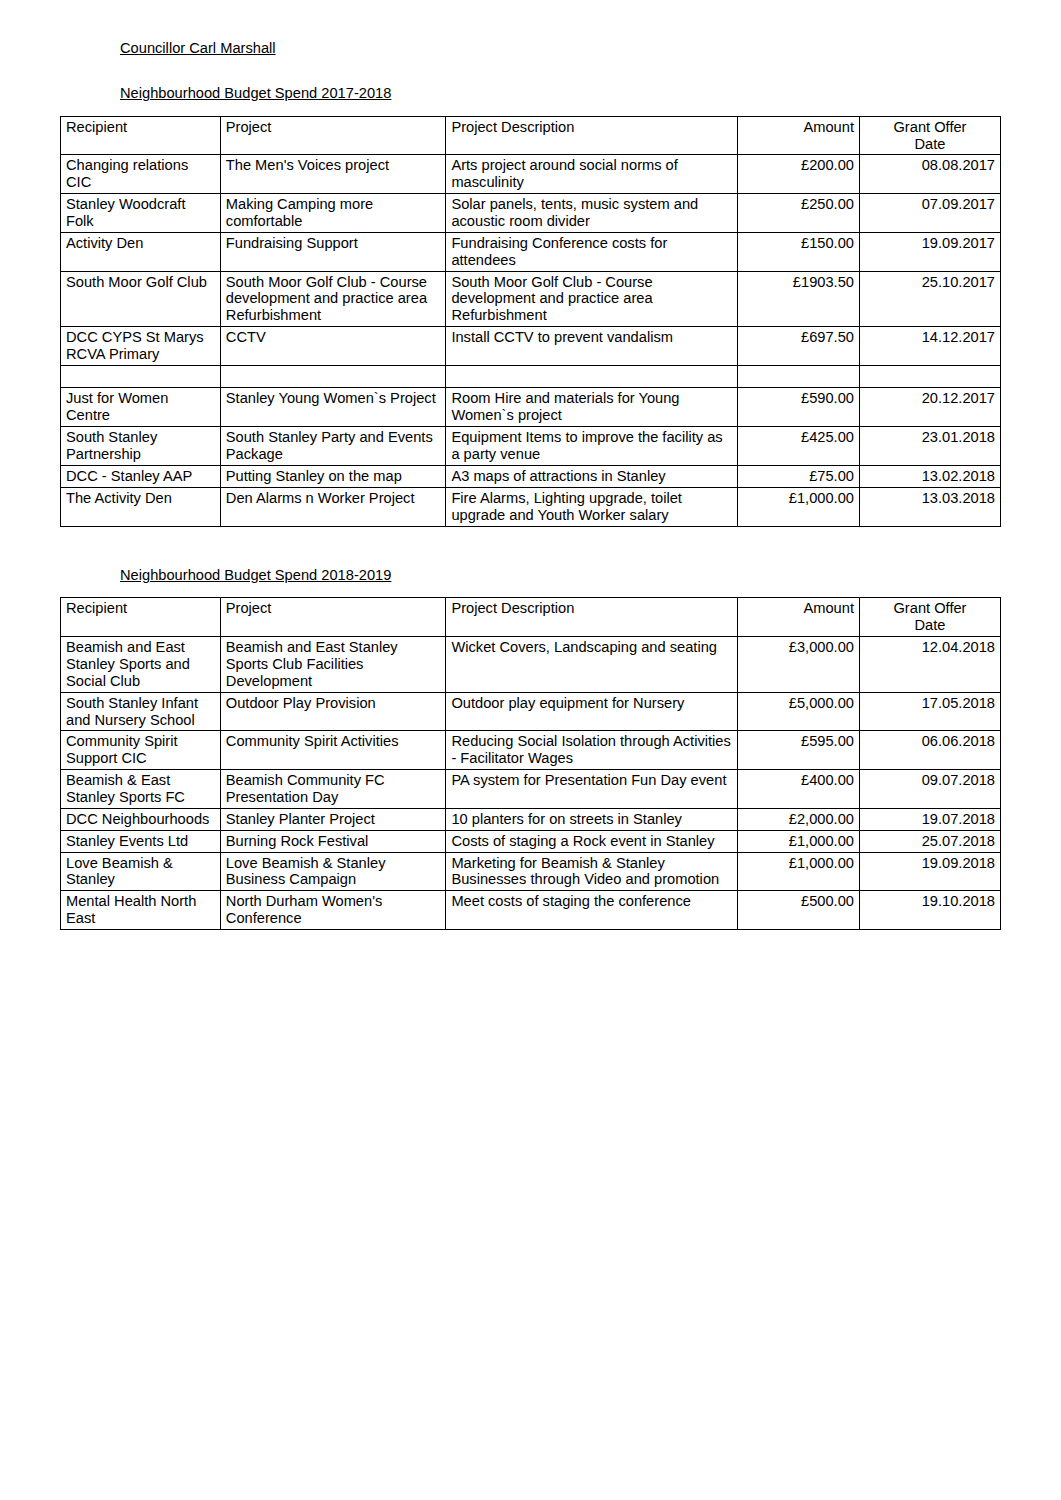Councillor Carl Marshall
Neighbourhood Budget Spend 2017-2018
| Recipient | Project | Project Description | Amount | Grant Offer Date |
| --- | --- | --- | --- | --- |
| Changing relations CIC | The Men's Voices project | Arts project around social norms of masculinity | £200.00 | 08.08.2017 |
| Stanley Woodcraft Folk | Making Camping more comfortable | Solar panels, tents, music system and acoustic room divider | £250.00 | 07.09.2017 |
| Activity Den | Fundraising Support | Fundraising Conference costs for attendees | £150.00 | 19.09.2017 |
| South Moor Golf Club | South Moor Golf Club - Course development and practice area Refurbishment | South Moor Golf Club - Course development and practice area Refurbishment | £1903.50 | 25.10.2017 |
| DCC CYPS St Marys RCVA Primary | CCTV | Install CCTV to prevent vandalism | £697.50 | 14.12.2017 |
| Just for Women Centre | Stanley Young Women`s Project | Room Hire and materials for Young Women`s project | £590.00 | 20.12.2017 |
| South Stanley Partnership | South Stanley Party and Events Package | Equipment Items to improve the facility as a party venue | £425.00 | 23.01.2018 |
| DCC - Stanley AAP | Putting Stanley on the map | A3 maps of attractions in Stanley | £75.00 | 13.02.2018 |
| The Activity Den | Den Alarms n Worker Project | Fire Alarms, Lighting upgrade, toilet upgrade and Youth Worker salary | £1,000.00 | 13.03.2018 |
Neighbourhood Budget Spend 2018-2019
| Recipient | Project | Project Description | Amount | Grant Offer Date |
| --- | --- | --- | --- | --- |
| Beamish and East Stanley Sports and Social Club | Beamish and East Stanley Sports Club Facilities Development | Wicket Covers, Landscaping and seating | £3,000.00 | 12.04.2018 |
| South Stanley Infant and Nursery School | Outdoor Play Provision | Outdoor play equipment for Nursery | £5,000.00 | 17.05.2018 |
| Community Spirit Support CIC | Community Spirit Activities | Reducing Social Isolation through Activities - Facilitator Wages | £595.00 | 06.06.2018 |
| Beamish & East Stanley Sports FC | Beamish Community FC Presentation Day | PA system for Presentation Fun Day event | £400.00 | 09.07.2018 |
| DCC Neighbourhoods | Stanley Planter Project | 10 planters for on streets in Stanley | £2,000.00 | 19.07.2018 |
| Stanley Events Ltd | Burning Rock Festival | Costs of staging a Rock event in Stanley | £1,000.00 | 25.07.2018 |
| Love Beamish & Stanley | Love Beamish & Stanley Business Campaign | Marketing for Beamish & Stanley Businesses through Video and promotion | £1,000.00 | 19.09.2018 |
| Mental Health North East | North Durham Women's Conference | Meet costs of staging the conference | £500.00 | 19.10.2018 |